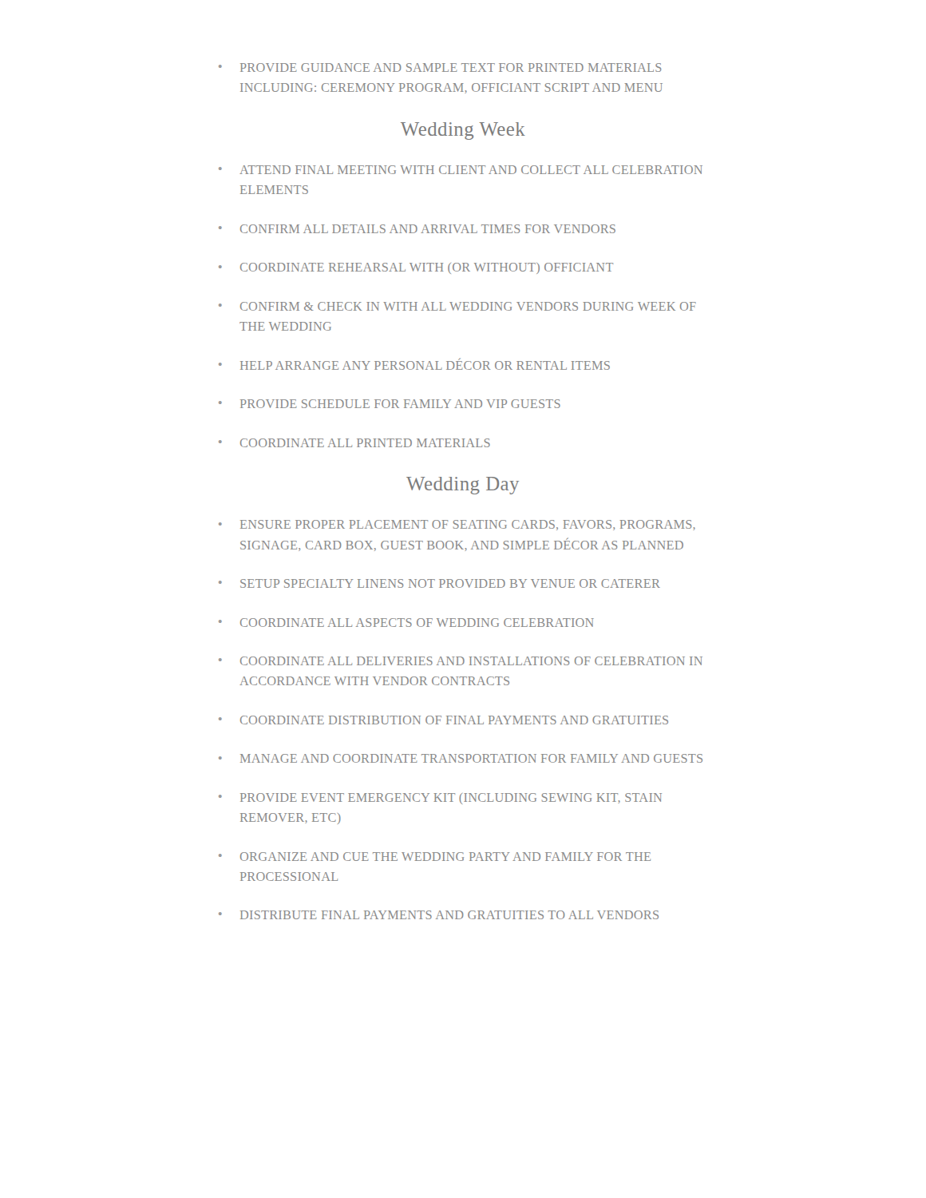Provide guidance and sample text for printed materials including: ceremony program, officiant script and menu
Wedding Week
Attend final meeting with client and collect all celebration elements
Confirm all details and arrival times for vendors
Coordinate rehearsal with (or without) Officiant
Confirm & check in with all wedding vendors during week of the wedding
Help arrange any personal décor or rental items
Provide schedule for family and VIP guests
Coordinate all printed materials
Wedding Day
Ensure proper placement of seating cards, favors, programs, signage, card box, guest book, and simple décor as planned
Setup specialty linens not provided by venue or caterer
Coordinate all aspects of wedding celebration
Coordinate all deliveries and installations of celebration in accordance with vendor contracts
Coordinate distribution of final payments and gratuities
Manage and coordinate transportation for family and guests
Provide event emergency kit (including sewing kit, stain remover, etc)
Organize and cue the wedding party and family for the processional
Distribute final payments and gratuities to all vendors